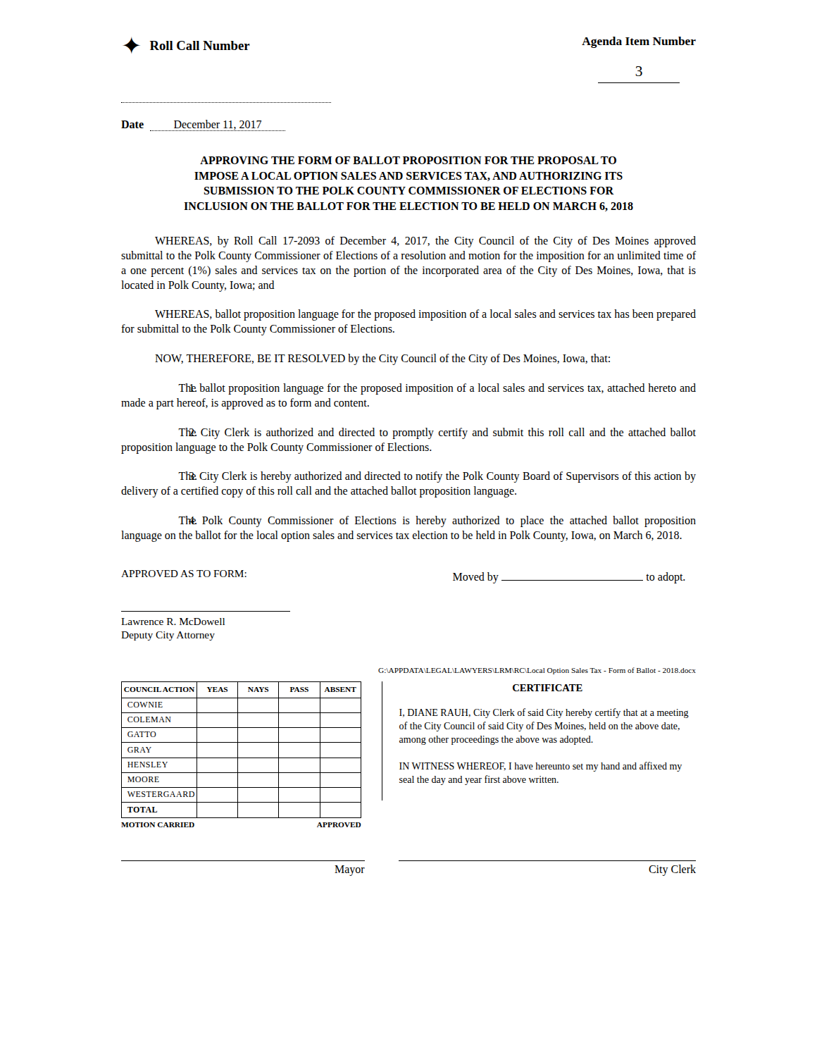✦ Roll Call Number
Agenda Item Number 3
Date December 11, 2017
Approving the Form of Ballot Proposition for the Proposal to
Impose a Local Option Sales and Services Tax, and Authorizing Its
Submission to the Polk County Commissioner of Elections for
Inclusion on the Ballot for the Election to be Held on March 6, 2018
WHEREAS, by Roll Call 17-2093 of December 4, 2017, the City Council of the City of Des Moines approved submittal to the Polk County Commissioner of Elections of a resolution and motion for the imposition for an unlimited time of a one percent (1%) sales and services tax on the portion of the incorporated area of the City of Des Moines, Iowa, that is located in Polk County, Iowa; and
WHEREAS, ballot proposition language for the proposed imposition of a local sales and services tax has been prepared for submittal to the Polk County Commissioner of Elections.
NOW, THEREFORE, BE IT RESOLVED by the City Council of the City of Des Moines, Iowa, that:
1. The ballot proposition language for the proposed imposition of a local sales and services tax, attached hereto and made a part hereof, is approved as to form and content.
2. The City Clerk is authorized and directed to promptly certify and submit this roll call and the attached ballot proposition language to the Polk County Commissioner of Elections.
3. The City Clerk is hereby authorized and directed to notify the Polk County Board of Supervisors of this action by delivery of a certified copy of this roll call and the attached ballot proposition language.
4. The Polk County Commissioner of Elections is hereby authorized to place the attached ballot proposition language on the ballot for the local option sales and services tax election to be held in Polk County, Iowa, on March 6, 2018.
APPROVED AS TO FORM:
Lawrence R. McDowell
Deputy City Attorney
Moved by to adopt.
G:\APPDATA\LEGAL\LAWYERS\LRM\RC\Local Option Sales Tax - Form of Ballot - 2018.docx
| COUNCIL ACTION | YEAS | NAYS | PASS | ABSENT |
| --- | --- | --- | --- | --- |
| COWNIE | | | | |
| COLEMAN | | | | |
| GATTO | | | | |
| GRAY | | | | |
| HENSLEY | | | | |
| MOORE | | | | |
| WESTERGAARD | | | | |
| TOTAL | | | | |
MOTION CARRIED APPROVED
CERTIFICATE
I, DIANE RAUH, City Clerk of said City hereby certify that at a meeting of the City Council of said City of Des Moines, held on the above date, among other proceedings the above was adopted.
IN WITNESS WHEREOF, I have hereunto set my hand and affixed my seal the day and year first above written.
Mayor
City Clerk